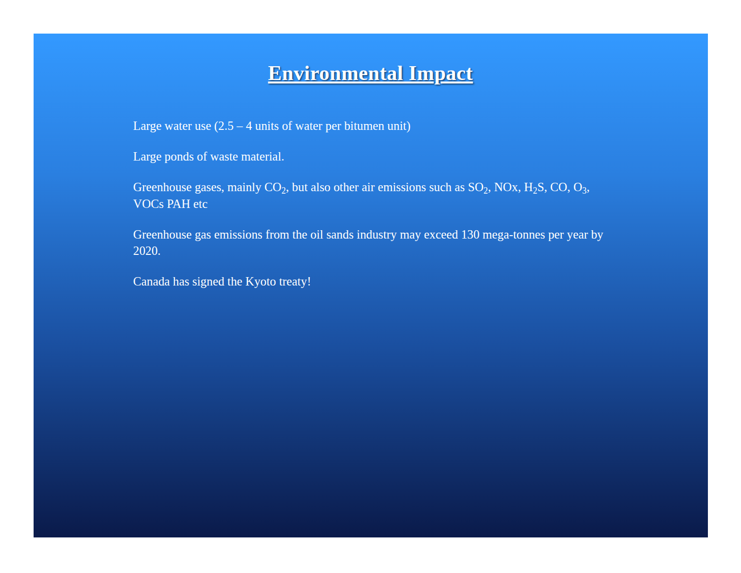Environmental Impact
Large water use (2.5 – 4 units of water per bitumen unit)
Large ponds of waste material.
Greenhouse gases, mainly CO2, but also other air emissions such as SO2, NOx, H2S, CO, O3, VOCs PAH etc
Greenhouse gas emissions from the oil sands industry may exceed 130 mega-tonnes per year by 2020.
Canada has signed the Kyoto treaty!